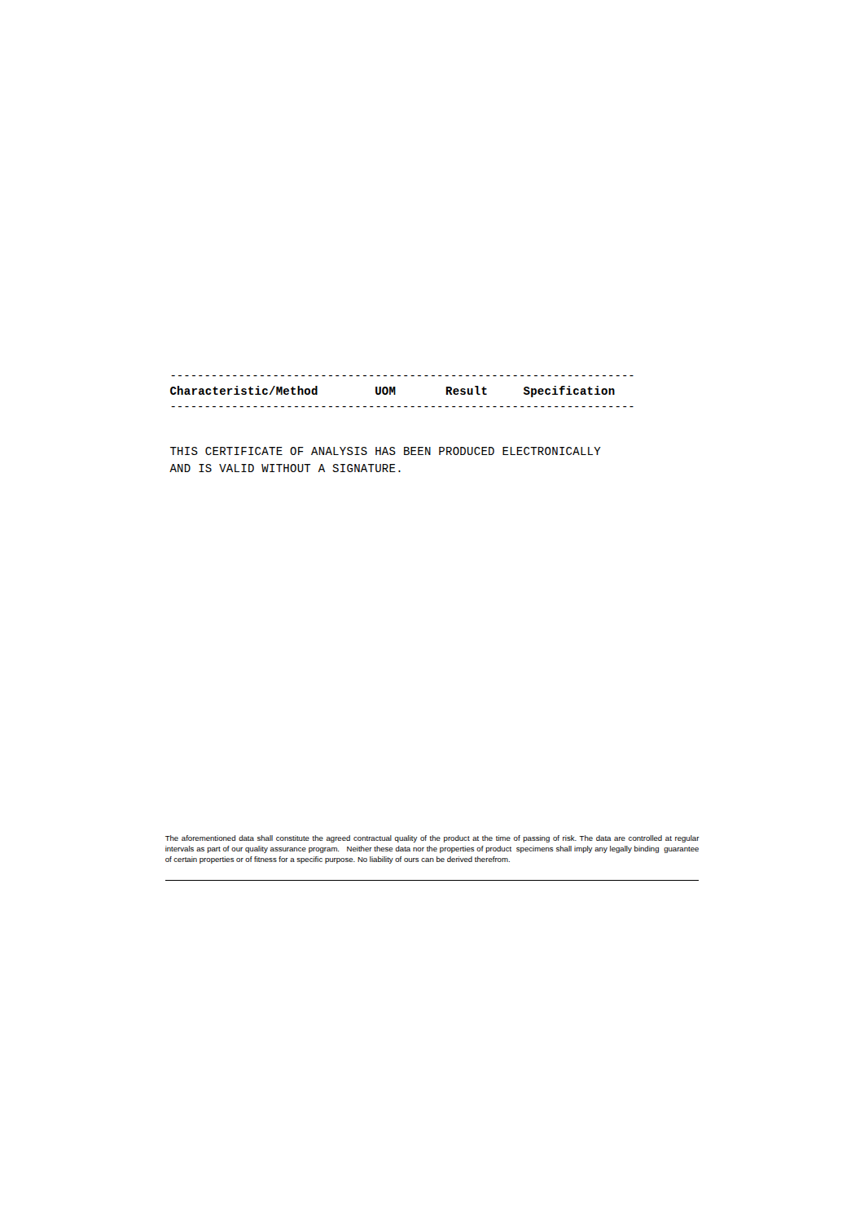-------------------------------------------------------------------- Characteristic/Method UOM Result Specification --------------------------------------------------------------------
THIS CERTIFICATE OF ANALYSIS HAS BEEN PRODUCED ELECTRONICALLY AND IS VALID WITHOUT A SIGNATURE.
The aforementioned data shall constitute the agreed contractual quality of the product at the time of passing of risk. The data are controlled at regular intervals as part of our quality assurance program. Neither these data nor the properties of product specimens shall imply any legally binding guarantee of certain properties or of fitness for a specific purpose. No liability of ours can be derived therefrom.